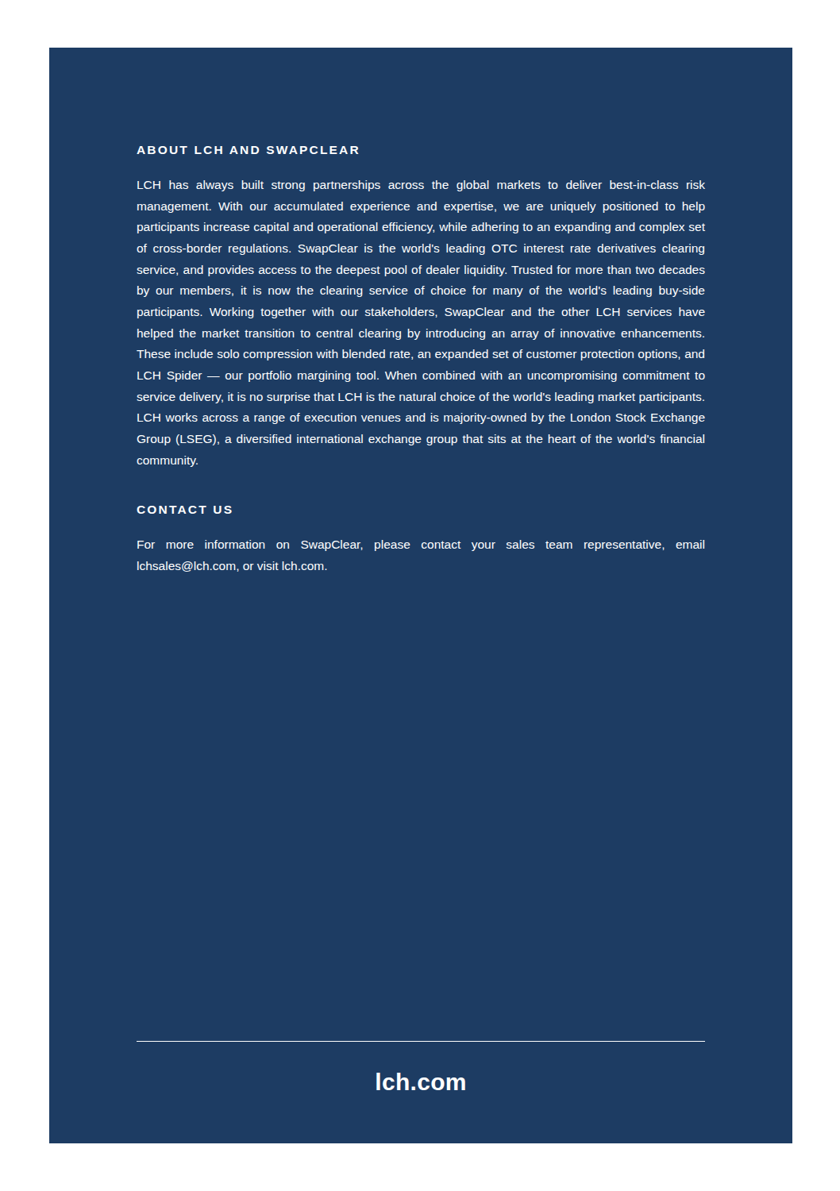About LCH and SwapClear
LCH has always built strong partnerships across the global markets to deliver best-in-class risk management. With our accumulated experience and expertise, we are uniquely positioned to help participants increase capital and operational efficiency, while adhering to an expanding and complex set of cross-border regulations. SwapClear is the world's leading OTC interest rate derivatives clearing service, and provides access to the deepest pool of dealer liquidity. Trusted for more than two decades by our members, it is now the clearing service of choice for many of the world's leading buy-side participants. Working together with our stakeholders, SwapClear and the other LCH services have helped the market transition to central clearing by introducing an array of innovative enhancements. These include solo compression with blended rate, an expanded set of customer protection options, and LCH Spider — our portfolio margining tool. When combined with an uncompromising commitment to service delivery, it is no surprise that LCH is the natural choice of the world's leading market participants. LCH works across a range of execution venues and is majority-owned by the London Stock Exchange Group (LSEG), a diversified international exchange group that sits at the heart of the world's financial community.
Contact Us
For more information on SwapClear, please contact your sales team representative, email lchsales@lch.com, or visit lch.com.
lch.com